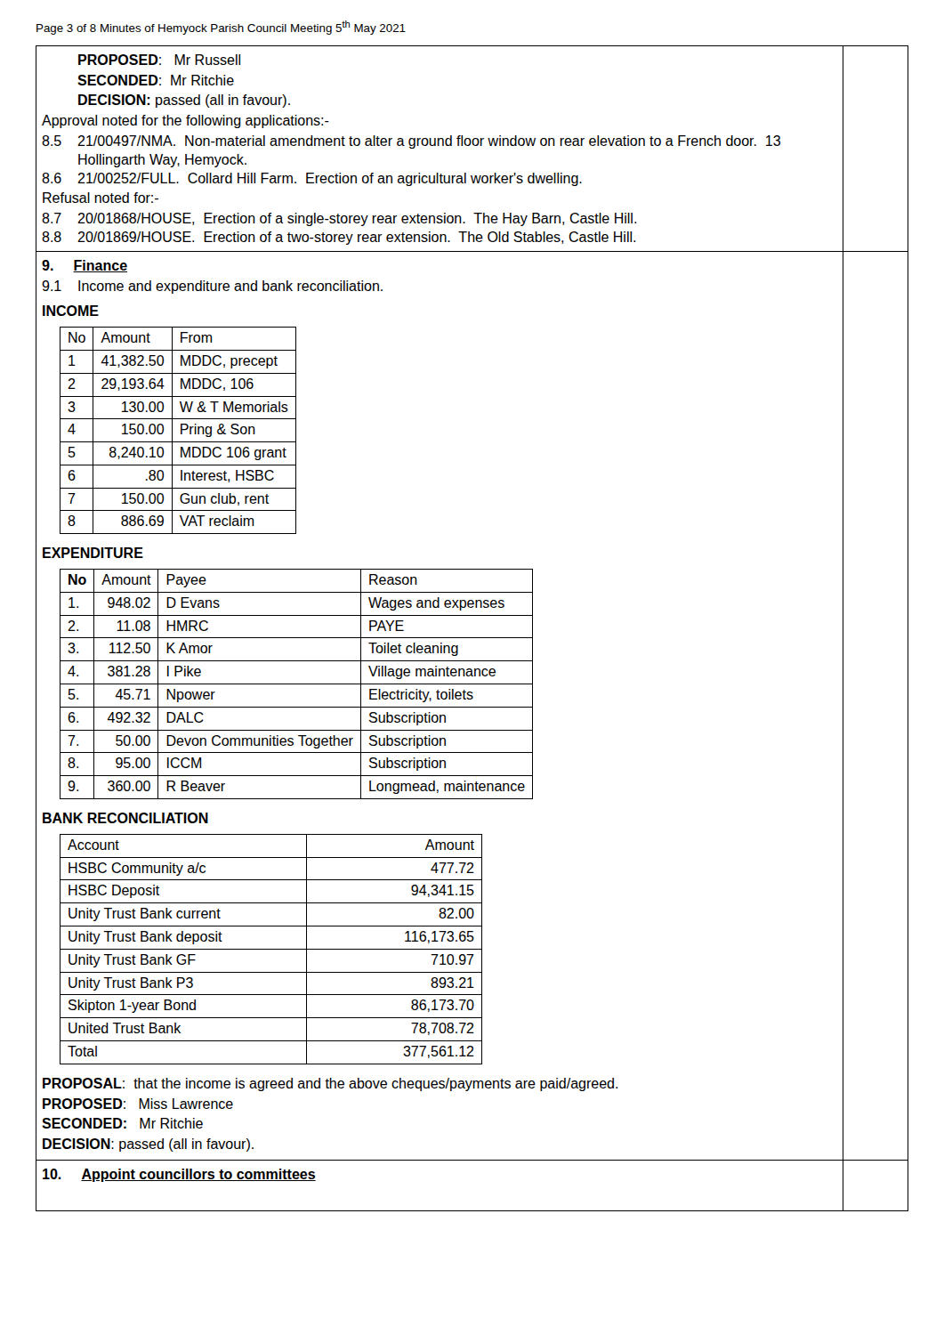Page 3 of 8 Minutes of Hemyock Parish Council Meeting 5th May 2021
| PROPOSED : Mr Russell SECONDED : Mr Ritchie DECISION: passed (all in favour). Approval noted for the following applications:- 8.5 21/00497/NMA. Non-material amendment to alter a ground floor window on rear elevation to a French door. 13 Hollingarth Way, Hemyock. 8.6 21/00252/FULL. Collard Hill Farm. Erection of an agricultural worker's dwelling. Refusal noted for:- 8.7 20/01868/HOUSE, Erection of a single-storey rear extension. The Hay Barn, Castle Hill. 8.8 20/01869/HOUSE. Erection of a two-storey rear extension. The Old Stables, Castle Hill. | |
| 9. Finance 9.1 Income and expenditure and bank reconciliation. INCOME / No / Amount / From / / 1 / 41,382.50 / MDDC, precept / / 2 / 29,193.64 / MDDC, 106 / / 3 / 130.00 / W & T Memorials / / 4 / 150.00 / Pring & Son / / 5 / 8,240.10 / MDDC 106 grant / / 6 / .80 / Interest, HSBC / / 7 / 150.00 / Gun club, rent / / 8 / 886.69 / VAT reclaim / EXPENDITURE / No / Amount / Payee / Reason / / 1. / 948.02 / D Evans / Wages and expenses / / 2. / 11.08 / HMRC / PAYE / / 3. / 112.50 / K Amor / Toilet cleaning / / 4. / 381.28 / I Pike / Village maintenance / / 5. / 45.71 / Npower / Electricity, toilets / / 6. / 492.32 / DALC / Subscription / / 7. / 50.00 / Devon Communities Together / Subscription / / 8. / 95.00 / ICCM / Subscription / / 9. / 360.00 / R Beaver / Longmead, maintenance / BANK RECONCILIATION / Account / Amount / / HSBC Community a/c / 477.72 / / HSBC Deposit / 94,341.15 / / Unity Trust Bank current / 82.00 / / Unity Trust Bank deposit / 116,173.65 / / Unity Trust Bank GF / 710.97 / / Unity Trust Bank P3 / 893.21 / / Skipton 1-year Bond / 86,173.70 / / United Trust Bank / 78,708.72 / / Total / 377,561.12 / PROPOSAL : that the income is agreed and the above cheques/payments are paid/agreed. PROPOSED : Miss Lawrence SECONDED: Mr Ritchie DECISION : passed (all in favour). | |
| 10. Appoint councillors to committees | |